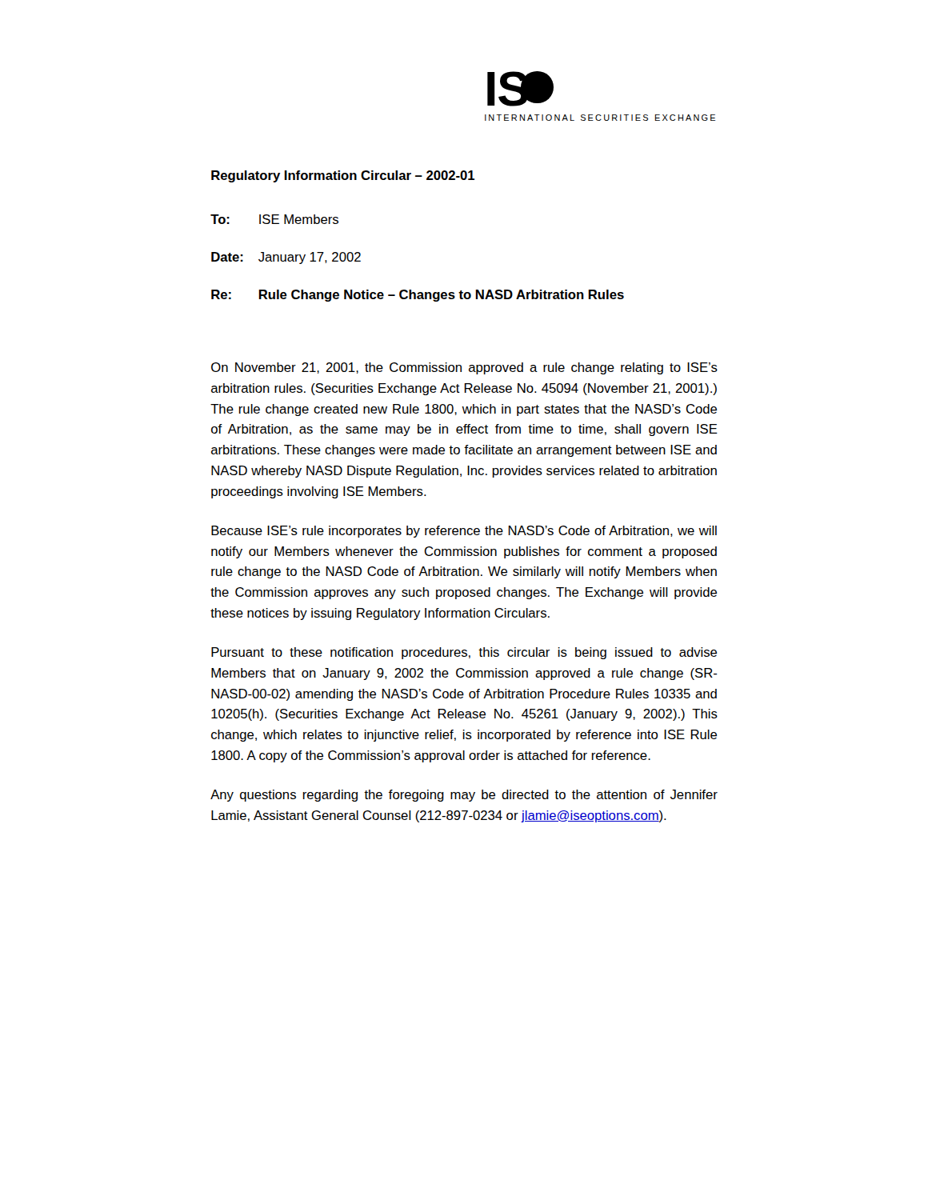IS
INTERNATIONAL SECURITIES EXCHANGE
Regulatory Information Circular – 2002-01
To: ISE Members
Date: January 17, 2002
Re: Rule Change Notice – Changes to NASD Arbitration Rules
On November 21, 2001, the Commission approved a rule change relating to ISE’s arbitration rules. (Securities Exchange Act Release No. 45094 (November 21, 2001).) The rule change created new Rule 1800, which in part states that the NASD’s Code of Arbitration, as the same may be in effect from time to time, shall govern ISE arbitrations. These changes were made to facilitate an arrangement between ISE and NASD whereby NASD Dispute Regulation, Inc. provides services related to arbitration proceedings involving ISE Members.
Because ISE’s rule incorporates by reference the NASD’s Code of Arbitration, we will notify our Members whenever the Commission publishes for comment a proposed rule change to the NASD Code of Arbitration. We similarly will notify Members when the Commission approves any such proposed changes. The Exchange will provide these notices by issuing Regulatory Information Circulars.
Pursuant to these notification procedures, this circular is being issued to advise Members that on January 9, 2002 the Commission approved a rule change (SR-NASD-00-02) amending the NASD’s Code of Arbitration Procedure Rules 10335 and 10205(h). (Securities Exchange Act Release No. 45261 (January 9, 2002).) This change, which relates to injunctive relief, is incorporated by reference into ISE Rule 1800. A copy of the Commission’s approval order is attached for reference.
Any questions regarding the foregoing may be directed to the attention of Jennifer Lamie, Assistant General Counsel (212-897-0234 or jlamie@iseoptions.com).